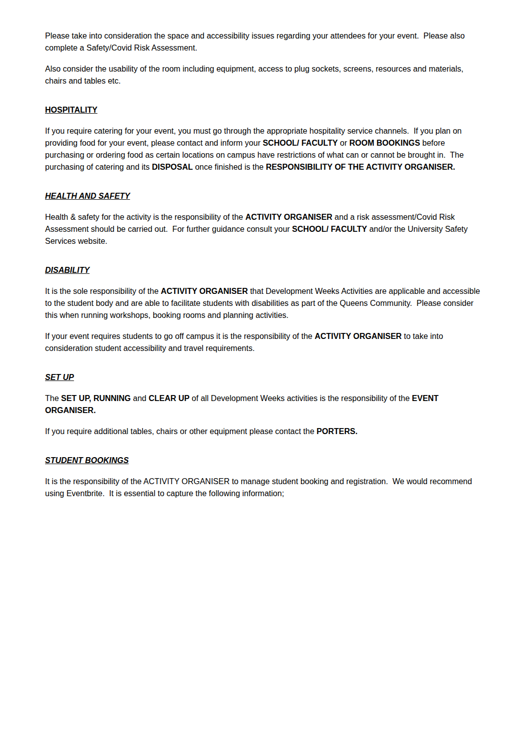Please take into consideration the space and accessibility issues regarding your attendees for your event. Please also complete a Safety/Covid Risk Assessment.
Also consider the usability of the room including equipment, access to plug sockets, screens, resources and materials, chairs and tables etc.
HOSPITALITY
If you require catering for your event, you must go through the appropriate hospitality service channels. If you plan on providing food for your event, please contact and inform your SCHOOL/ FACULTY or ROOM BOOKINGS before purchasing or ordering food as certain locations on campus have restrictions of what can or cannot be brought in. The purchasing of catering and its DISPOSAL once finished is the RESPONSIBILITY OF THE ACTIVITY ORGANISER.
HEALTH AND SAFETY
Health & safety for the activity is the responsibility of the ACTIVITY ORGANISER and a risk assessment/Covid Risk Assessment should be carried out. For further guidance consult your SCHOOL/ FACULTY and/or the University Safety Services website.
DISABILITY
It is the sole responsibility of the ACTIVITY ORGANISER that Development Weeks Activities are applicable and accessible to the student body and are able to facilitate students with disabilities as part of the Queens Community. Please consider this when running workshops, booking rooms and planning activities.
If your event requires students to go off campus it is the responsibility of the ACTIVITY ORGANISER to take into consideration student accessibility and travel requirements.
SET UP
The SET UP, RUNNING and CLEAR UP of all Development Weeks activities is the responsibility of the EVENT ORGANISER.
If you require additional tables, chairs or other equipment please contact the PORTERS.
STUDENT BOOKINGS
It is the responsibility of the ACTIVITY ORGANISER to manage student booking and registration. We would recommend using Eventbrite. It is essential to capture the following information;